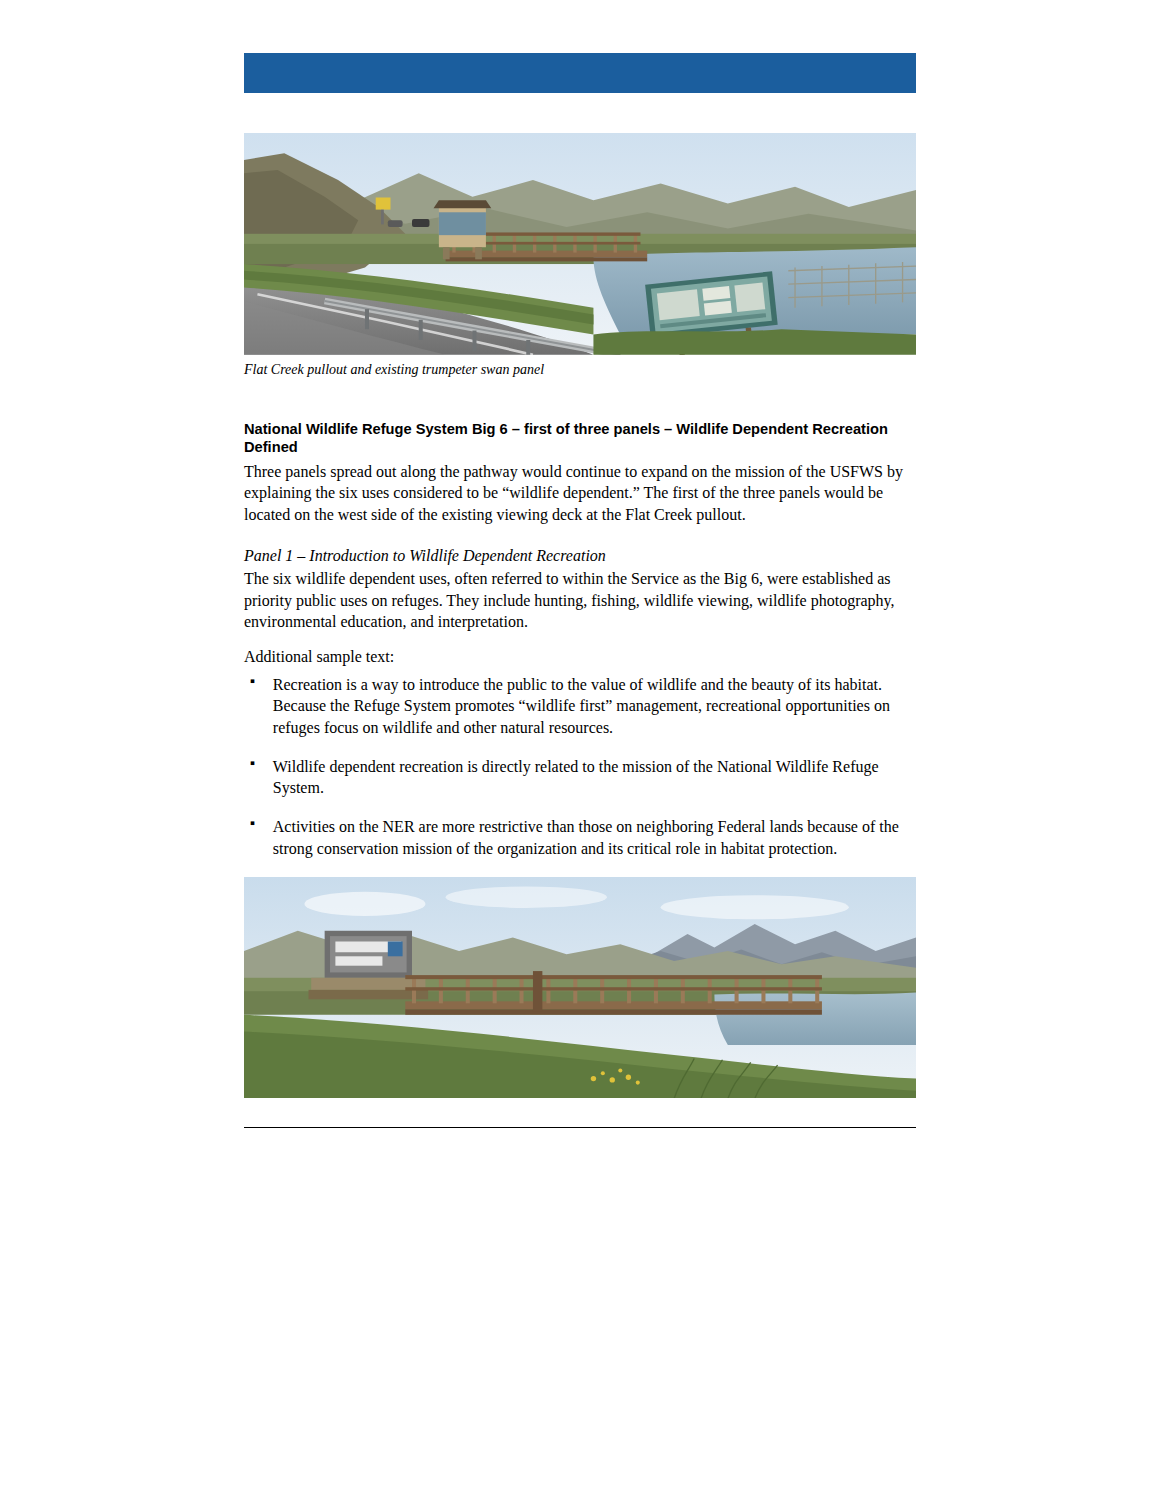Flat Creek pullout and existing trumpeter swan panel
National Wildlife Refuge System Big 6 – first of three panels – Wildlife Dependent Recreation Defined
Three panels spread out along the pathway would continue to expand on the mission of the USFWS by explaining the six uses considered to be “wildlife dependent.” The first of the three panels would be located on the west side of the existing viewing deck at the Flat Creek pullout.
Panel 1 – Introduction to Wildlife Dependent Recreation
The six wildlife dependent uses, often referred to within the Service as the Big 6, were established as priority public uses on refuges. They include hunting, fishing, wildlife viewing, wildlife photography, environmental education, and interpretation.
Additional sample text:
Recreation is a way to introduce the public to the value of wildlife and the beauty of its habitat. Because the Refuge System promotes “wildlife first” management, recreational opportunities on refuges focus on wildlife and other natural resources.
Wildlife dependent recreation is directly related to the mission of the National Wildlife Refuge System.
Activities on the NER are more restrictive than those on neighboring Federal lands because of the strong conservation mission of the organization and its critical role in habitat protection.